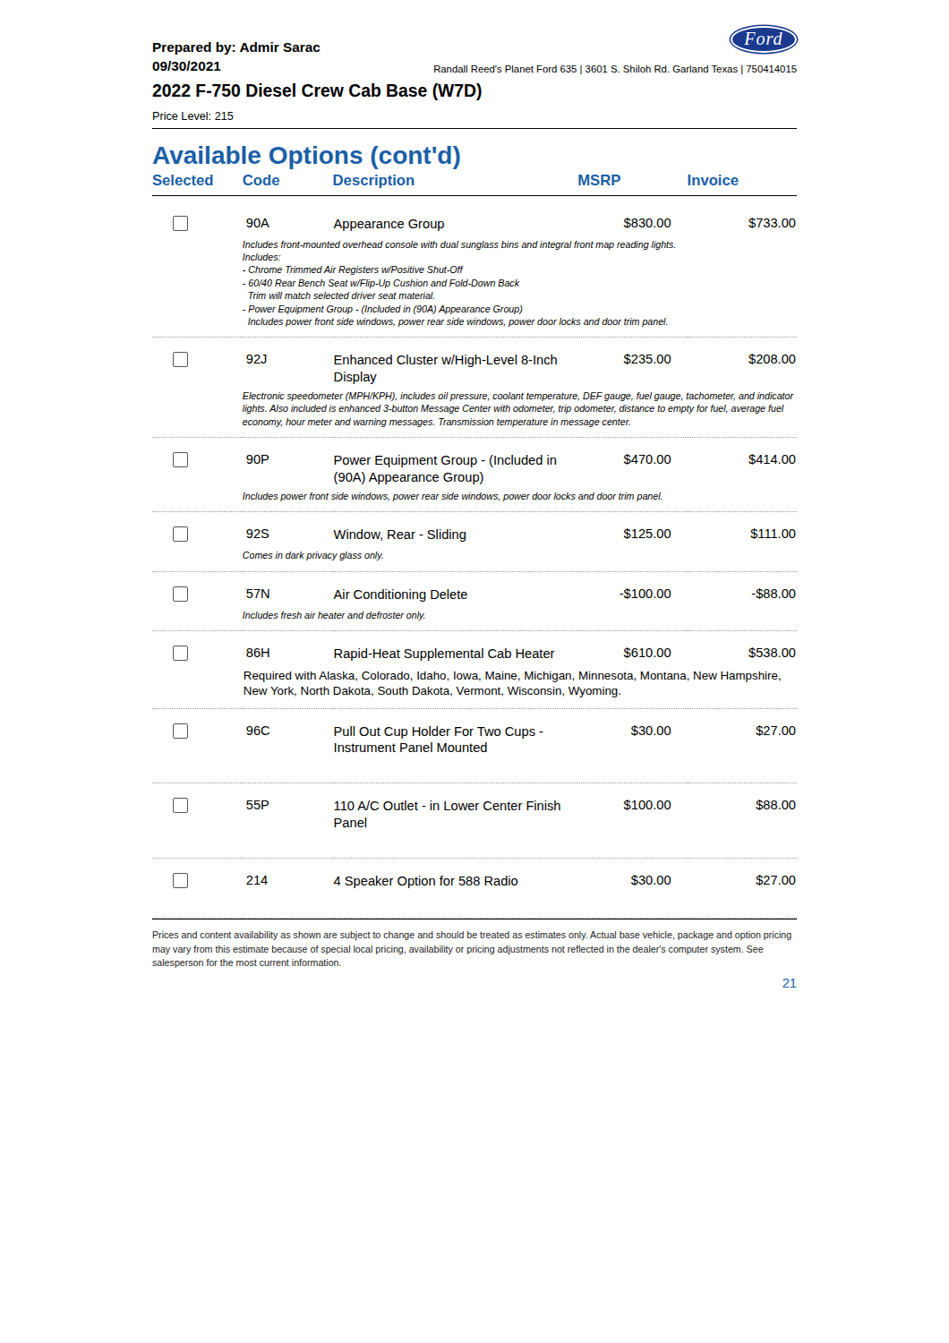Ford
Prepared by: Admir Sarac
09/30/2021
Randall Reed's Planet Ford 635 | 3601 S. Shiloh Rd. Garland Texas | 750414015
2022 F-750 Diesel Crew Cab Base (W7D)
Price Level: 215
Available Options (cont'd)
| Selected | Code | Description | MSRP | Invoice |
| --- | --- | --- | --- | --- |
| | 90A | Appearance Group | $830.00 | $733.00 |
| | Includes front-mounted overhead console with dual sunglass bins and integral front map reading lights. Includes: - Chrome Trimmed Air Registers w/Positive Shut-Off - 60/40 Rear Bench Seat w/Flip-Up Cushion and Fold-Down Back Trim will match selected driver seat material. - Power Equipment Group - (Included in (90A) Appearance Group) Includes power front side windows, power rear side windows, power door locks and door trim panel. |
| | 92J | Enhanced Cluster w/High-Level 8-Inch Display | $235.00 | $208.00 |
| | Electronic speedometer (MPH/KPH), includes oil pressure, coolant temperature, DEF gauge, fuel gauge, tachometer, and indicator lights. Also included is enhanced 3-button Message Center with odometer, trip odometer, distance to empty for fuel, average fuel economy, hour meter and warning messages. Transmission temperature in message center. |
| | 90P | Power Equipment Group - (Included in (90A) Appearance Group) | $470.00 | $414.00 |
| | Includes power front side windows, power rear side windows, power door locks and door trim panel. |
| | 92S | Window, Rear - Sliding | $125.00 | $111.00 |
| | Comes in dark privacy glass only. |
| | 57N | Air Conditioning Delete | -$100.00 | -$88.00 |
| | Includes fresh air heater and defroster only. |
| | 86H | Rapid-Heat Supplemental Cab Heater | $610.00 | $538.00 |
| | Required with Alaska, Colorado, Idaho, Iowa, Maine, Michigan, Minnesota, Montana, New Hampshire, New York, North Dakota, South Dakota, Vermont, Wisconsin, Wyoming. |
| | 96C | Pull Out Cup Holder For Two Cups - Instrument Panel Mounted | $30.00 | $27.00 |
| | 55P | 110 A/C Outlet - in Lower Center Finish Panel | $100.00 | $88.00 |
| | 214 | 4 Speaker Option for 588 Radio | $30.00 | $27.00 |
Prices and content availability as shown are subject to change and should be treated as estimates only. Actual base vehicle, package and option pricing may vary from this estimate because of special local pricing, availability or pricing adjustments not reflected in the dealer's computer system. See salesperson for the most current information.
21